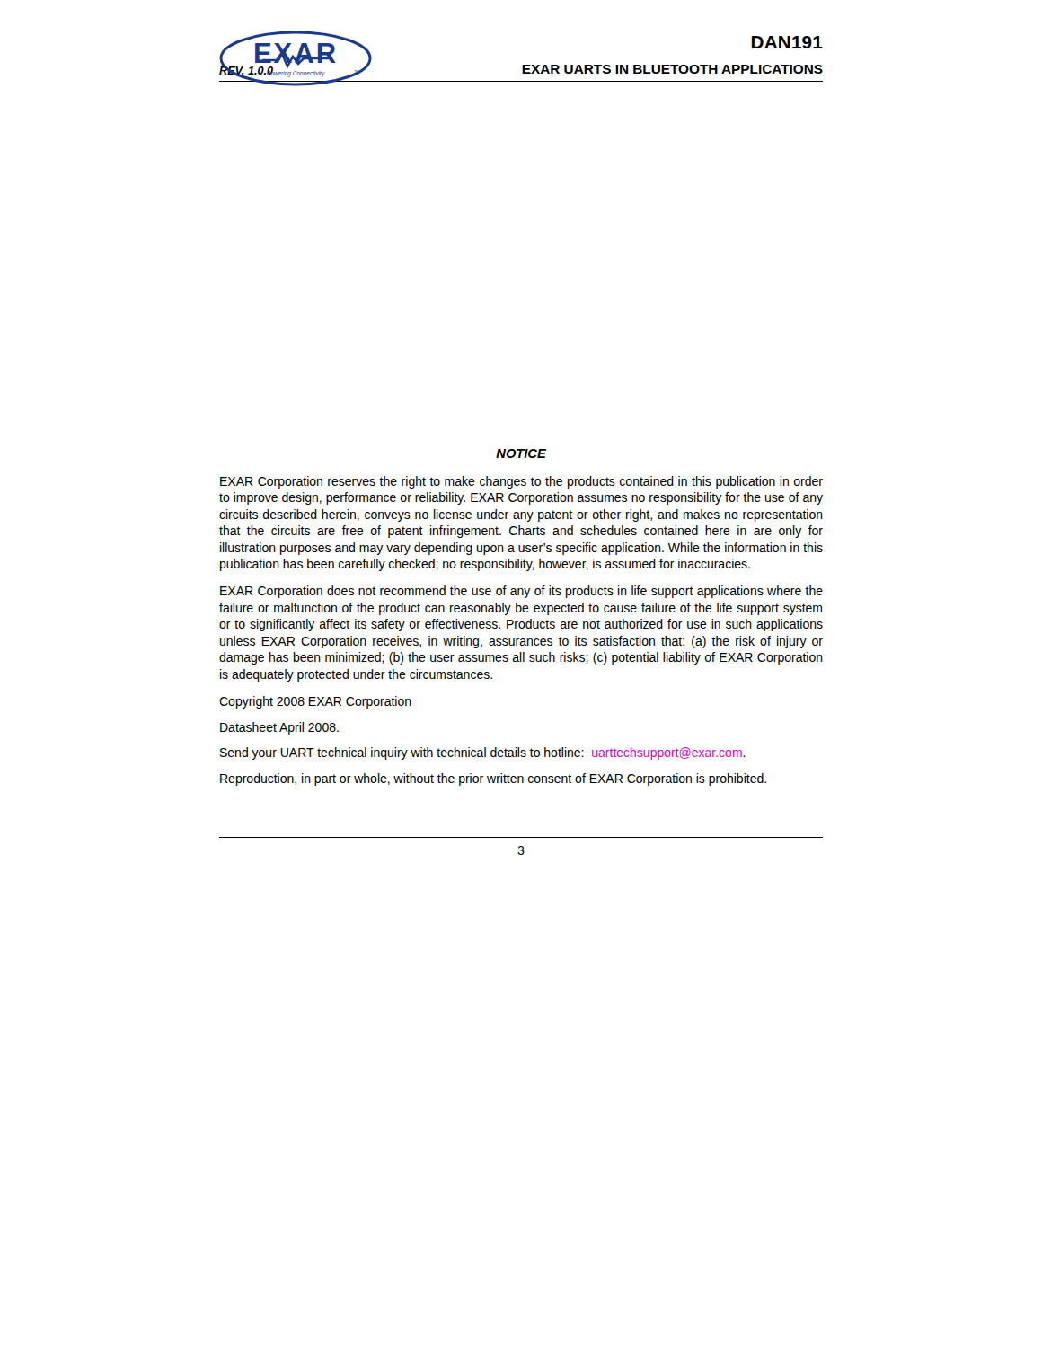EXAR Powering Connectivity ™
DAN191
REV. 1.0.0
EXAR UARTS IN BLUETOOTH APPLICATIONS
NOTICE
EXAR Corporation reserves the right to make changes to the products contained in this publication in order to improve design, performance or reliability. EXAR Corporation assumes no responsibility for the use of any circuits described herein, conveys no license under any patent or other right, and makes no representation that the circuits are free of patent infringement. Charts and schedules contained here in are only for illustration purposes and may vary depending upon a user’s specific application. While the information in this publication has been carefully checked; no responsibility, however, is assumed for inaccuracies.
EXAR Corporation does not recommend the use of any of its products in life support applications where the failure or malfunction of the product can reasonably be expected to cause failure of the life support system or to significantly affect its safety or effectiveness. Products are not authorized for use in such applications unless EXAR Corporation receives, in writing, assurances to its satisfaction that: (a) the risk of injury or damage has been minimized; (b) the user assumes all such risks; (c) potential liability of EXAR Corporation is adequately protected under the circumstances.
Copyright 2008 EXAR Corporation
Datasheet April 2008.
Send your UART technical inquiry with technical details to hotline: uarttechsupport@exar.com.
Reproduction, in part or whole, without the prior written consent of EXAR Corporation is prohibited.
3